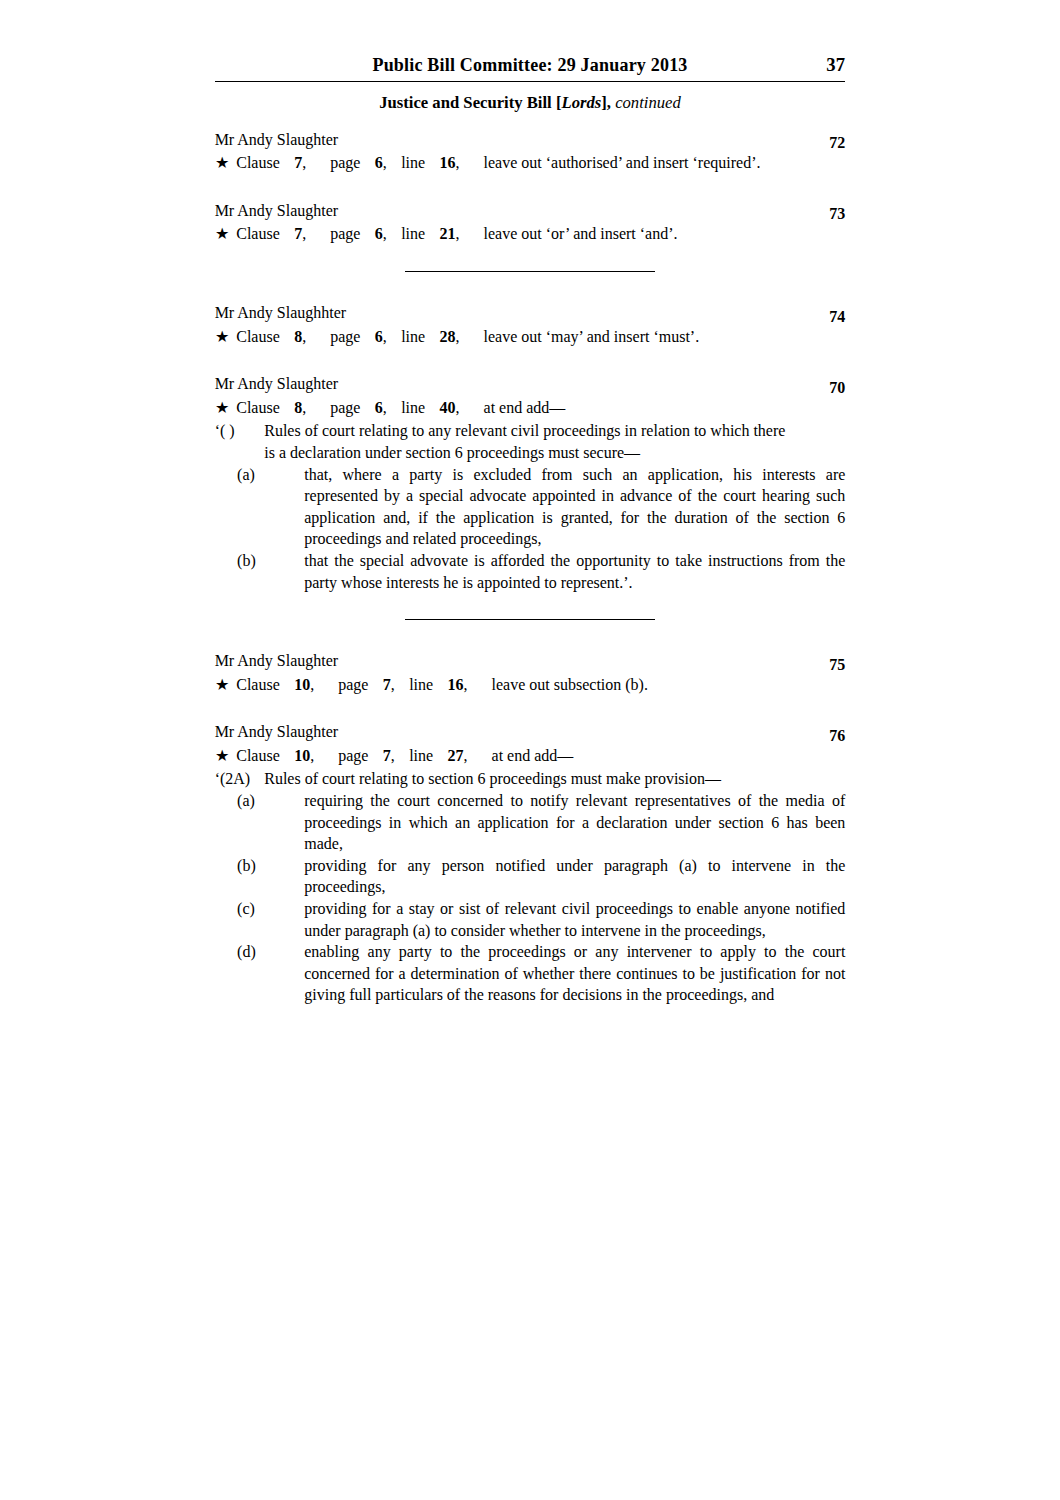Public Bill Committee: 29 January 2013
37
Justice and Security Bill [Lords], continued
Mr Andy Slaughter
72
★Clause 7, page 6, line 16, leave out ‘authorised’ and insert ‘required’.
Mr Andy Slaughter
73
★Clause 7, page 6, line 21, leave out ‘or’ and insert ‘and’.
Mr Andy Slaughhter
74
★Clause 8, page 6, line 28, leave out ‘may’ and insert ‘must’.
Mr Andy Slaughter
70
★Clause 8, page 6, line 40, at end add—
‘( ) Rules of court relating to any relevant civil proceedings in relation to which there
is a declaration under section 6 proceedings must secure—
(a) that, where a party is excluded from such an application, his interests are represented by a special advocate appointed in advance of the court hearing such application and, if the application is granted, for the duration of the section 6 proceedings and related proceedings,
(b) that the special advovate is afforded the opportunity to take instructions from the party whose interests he is appointed to represent.’.
Mr Andy Slaughter
75
★Clause 10, page 7, line 16, leave out subsection (b).
Mr Andy Slaughter
76
★Clause 10, page 7, line 27, at end add—
‘(2A) Rules of court relating to section 6 proceedings must make provision—
(a) requiring the court concerned to notify relevant representatives of the media of proceedings in which an application for a declaration under section 6 has been made,
(b) providing for any person notified under paragraph (a) to intervene in the proceedings,
(c) providing for a stay or sist of relevant civil proceedings to enable anyone notified under paragraph (a) to consider whether to intervene in the proceedings,
(d) enabling any party to the proceedings or any intervener to apply to the court concerned for a determination of whether there continues to be justification for not giving full particulars of the reasons for decisions in the proceedings, and